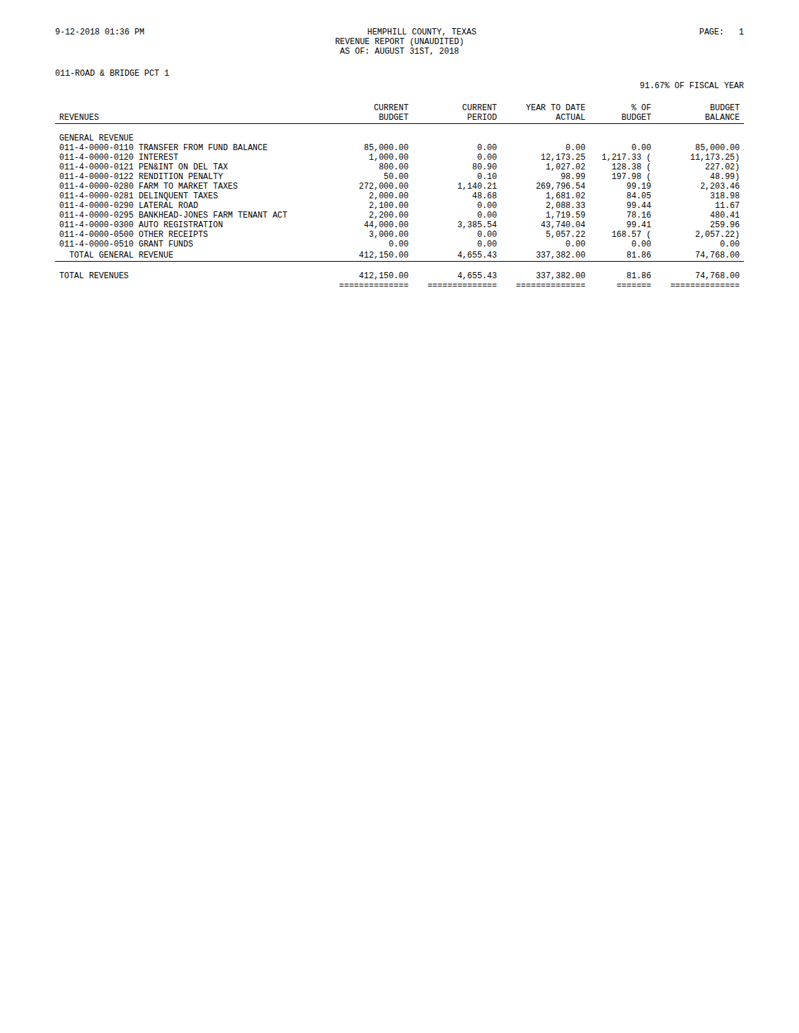9-12-2018 01:36 PM HEMPHILL COUNTY, TEXAS PAGE: 1
REVENUE REPORT (UNAUDITED)
AS OF: AUGUST 31ST, 2018
011-ROAD & BRIDGE PCT 1
91.67% OF FISCAL YEAR
| REVENUES | CURRENT BUDGET | CURRENT PERIOD | YEAR TO DATE ACTUAL | % OF BUDGET | BUDGET BALANCE |
| --- | --- | --- | --- | --- | --- |
| GENERAL REVENUE |
| 011-4-0000-0110 TRANSFER FROM FUND BALANCE | 85,000.00 | 0.00 | 0.00 | 0.00 | 85,000.00 |
| 011-4-0000-0120 INTEREST | 1,000.00 | 0.00 | 12,173.25 | 1,217.33 ( | 11,173.25) |
| 011-4-0000-0121 PEN&INT ON DEL TAX | 800.00 | 80.90 | 1,027.02 | 128.38 ( | 227.02) |
| 011-4-0000-0122 RENDITION PENALTY | 50.00 | 0.10 | 98.99 | 197.98 ( | 48.99) |
| 011-4-0000-0280 FARM TO MARKET TAXES | 272,000.00 | 1,140.21 | 269,796.54 | 99.19 | 2,203.46 |
| 011-4-0000-0281 DELINQUENT TAXES | 2,000.00 | 48.68 | 1,681.02 | 84.05 | 318.98 |
| 011-4-0000-0290 LATERAL ROAD | 2,100.00 | 0.00 | 2,088.33 | 99.44 | 11.67 |
| 011-4-0000-0295 BANKHEAD-JONES FARM TENANT ACT | 2,200.00 | 0.00 | 1,719.59 | 78.16 | 480.41 |
| 011-4-0000-0300 AUTO REGISTRATION | 44,000.00 | 3,385.54 | 43,740.04 | 99.41 | 259.96 |
| 011-4-0000-0500 OTHER RECEIPTS | 3,000.00 | 0.00 | 5,057.22 | 168.57 ( | 2,057.22) |
| 011-4-0000-0510 GRANT FUNDS | 0.00 | 0.00 | 0.00 | 0.00 | 0.00 |
| TOTAL GENERAL REVENUE | 412,150.00 | 4,655.43 | 337,382.00 | 81.86 | 74,768.00 |
| TOTAL REVENUES | 412,150.00 | 4,655.43 | 337,382.00 | 81.86 | 74,768.00 |
| | ============== | ============== | ============== | ======= | ============== |